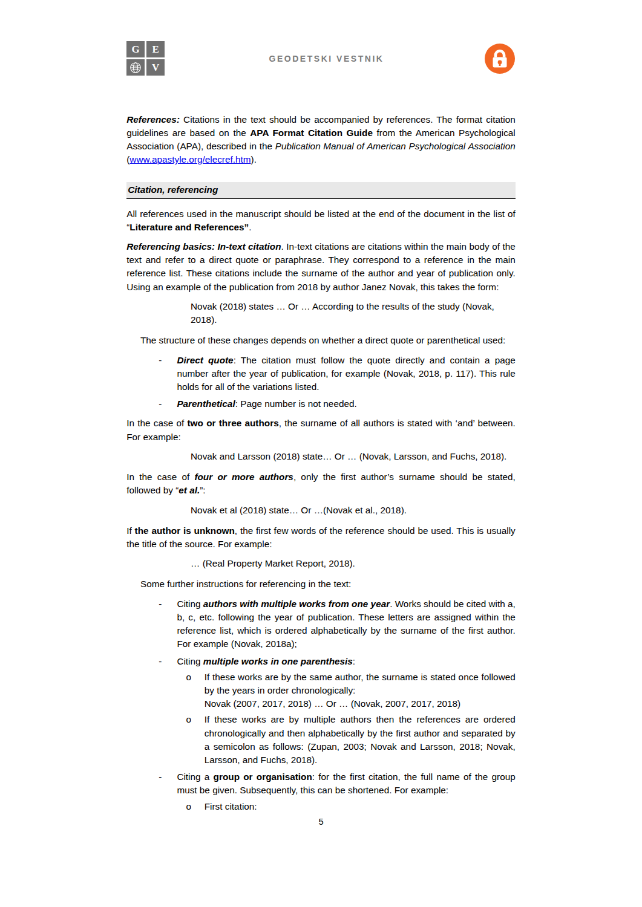G
E
V
Geodetski Vestnik
References: Citations in the text should be accompanied by references. The format citation guidelines are based on the APA Format Citation Guide from the American Psychological Association (APA), described in the Publication Manual of American Psychological Association (www.apastyle.org/elecref.htm).
Citation, referencing
All references used in the manuscript should be listed at the end of the document in the list of “Literature and References”.
Referencing basics: In-text citation. In-text citations are citations within the main body of the text and refer to a direct quote or paraphrase. They correspond to a reference in the main reference list. These citations include the surname of the author and year of publication only. Using an example of the publication from 2018 by author Janez Novak, this takes the form:
Novak (2018) states … Or … According to the results of the study (Novak, 2018).
The structure of these changes depends on whether a direct quote or parenthetical used:
Direct quote: The citation must follow the quote directly and contain a page number after the year of publication, for example (Novak, 2018, p. 117). This rule holds for all of the variations listed.
Parenthetical: Page number is not needed.
In the case of two or three authors, the surname of all authors is stated with ‘and’ between. For example:
Novak and Larsson (2018) state… Or … (Novak, Larsson, and Fuchs, 2018).
In the case of four or more authors, only the first author’s surname should be stated, followed by “et al.”:
Novak et al (2018) state… Or …(Novak et al., 2018).
If the author is unknown, the first few words of the reference should be used. This is usually the title of the source. For example:
… (Real Property Market Report, 2018).
Some further instructions for referencing in the text:
Citing authors with multiple works from one year. Works should be cited with a, b, c, etc. following the year of publication. These letters are assigned within the reference list, which is ordered alphabetically by the surname of the first author. For example (Novak, 2018a);
Citing multiple works in one parenthesis:
If these works are by the same author, the surname is stated once followed by the years in order chronologically: Novak (2007, 2017, 2018) … Or … (Novak, 2007, 2017, 2018)
If these works are by multiple authors then the references are ordered chronologically and then alphabetically by the first author and separated by a semicolon as follows: (Zupan, 2003; Novak and Larsson, 2018; Novak, Larsson, and Fuchs, 2018).
Citing a group or organisation: for the first citation, the full name of the group must be given. Subsequently, this can be shortened. For example:
First citation:
5